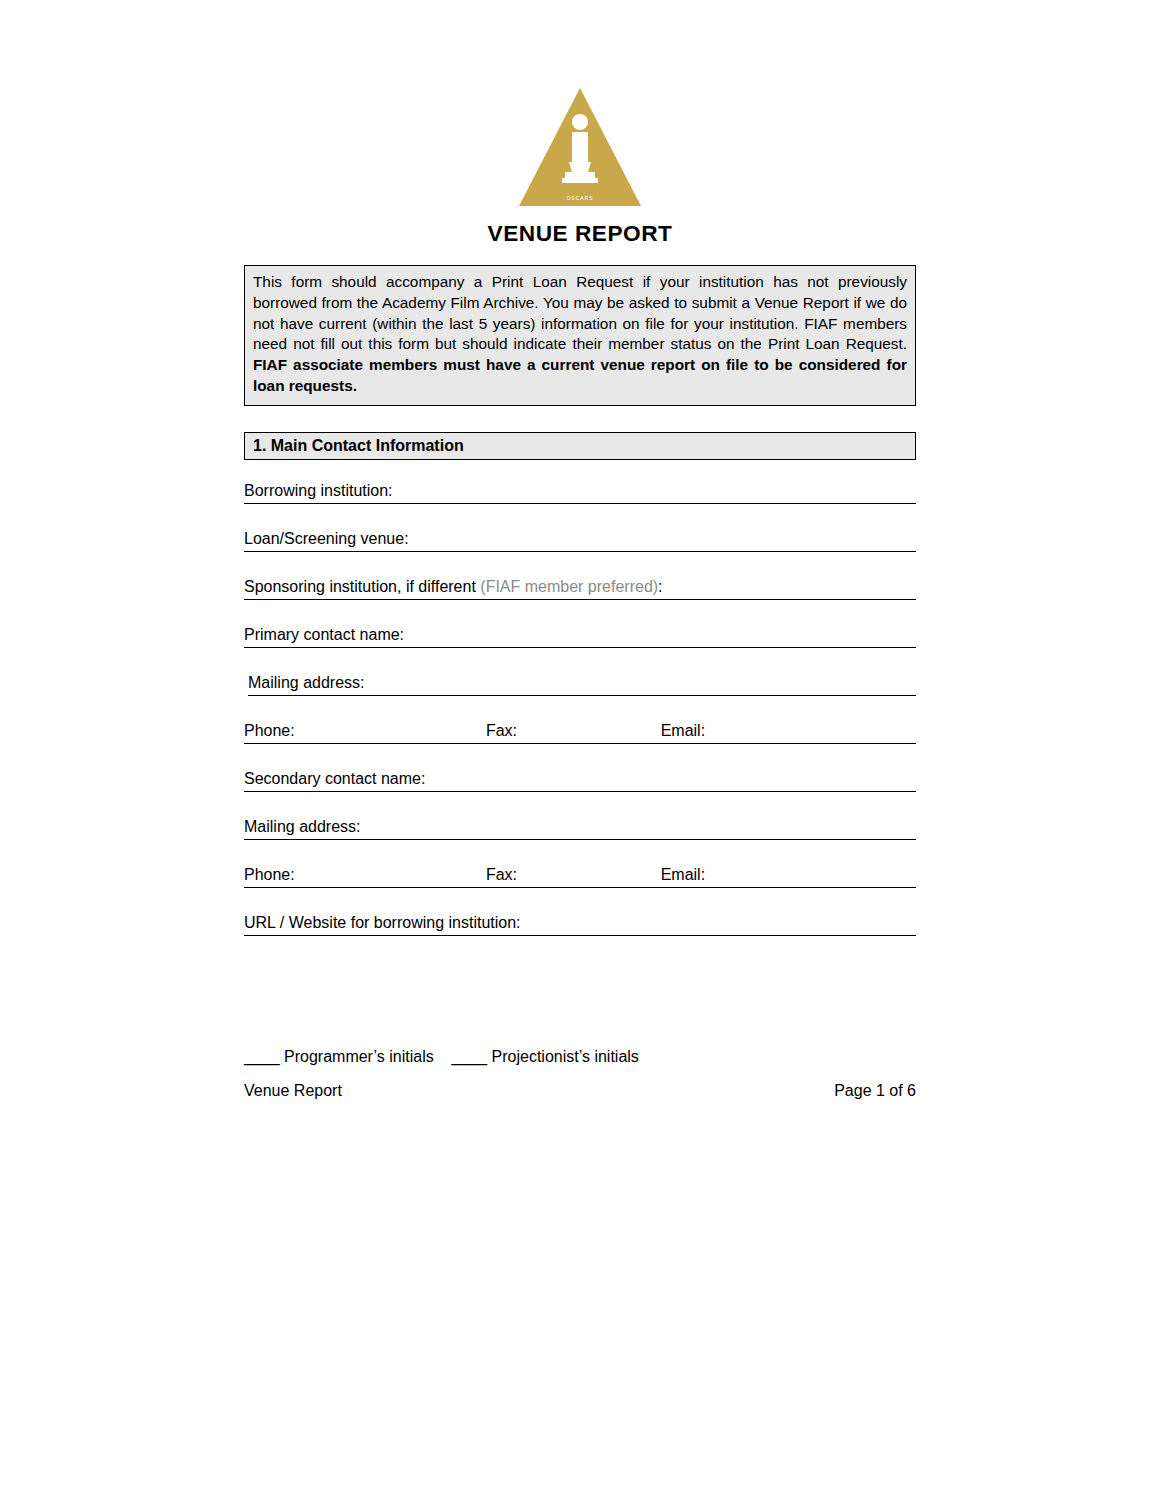OSCARS
VENUE REPORT
This form should accompany a Print Loan Request if your institution has not previously borrowed from the Academy Film Archive. You may be asked to submit a Venue Report if we do not have current (within the last 5 years) information on file for your institution. FIAF members need not fill out this form but should indicate their member status on the Print Loan Request. FIAF associate members must have a current venue report on file to be considered for loan requests.
1. Main Contact Information
Borrowing institution:
Loan/Screening venue:
Sponsoring institution, if different (FIAF member preferred):
Primary contact name:
Mailing address:
Phone:
Fax:
Email:
Secondary contact name:
Mailing address:
Phone:
Fax:
Email:
URL / Website for borrowing institution:
____ Programmer’s initials ____ Projectionist’s initials
Venue Report
Page 1 of 6